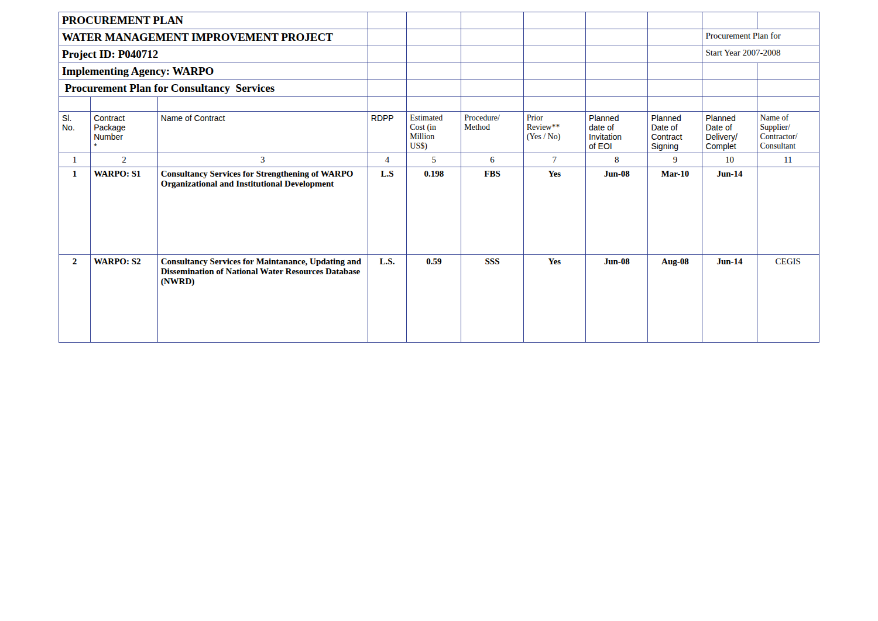| PROCUREMENT PLAN | | | | | | | | |
| WATER MANAGEMENT IMPROVEMENT PROJECT | | | | | | | Procurement Plan for |
| Project ID: P040712 | | | | | | | Start Year 2007-2008 |
| Implementing Agency: WARPO | | | | | | | | |
| Procurement Plan for Consultancy Services | | | | | | | | |
| Sl. No. | Contract Package Number * | Name of Contract | RDPP | Estimated Cost (in Million US$) | Procedure/ Method | Prior Review** (Yes / No) | Planned date of Invitation of EOI | Planned Date of Contract Signing | Planned Date of Delivery/ Complet | Name of Supplier/ Contractor/ Consultant |
| 1 | 2 | 3 | 4 | 5 | 6 | 7 | 8 | 9 | 10 | 11 |
| 1 | WARPO: S1 | Consultancy Services for Strengthening of WARPO Organizational and Institutional Development | L.S | 0.198 | FBS | Yes | Jun-08 | Mar-10 | Jun-14 | |
| 2 | WARPO: S2 | Consultancy Services for Maintanance, Updating and Dissemination of National Water Resources Database (NWRD) | L.S. | 0.59 | SSS | Yes | Jun-08 | Aug-08 | Jun-14 | CEGIS |